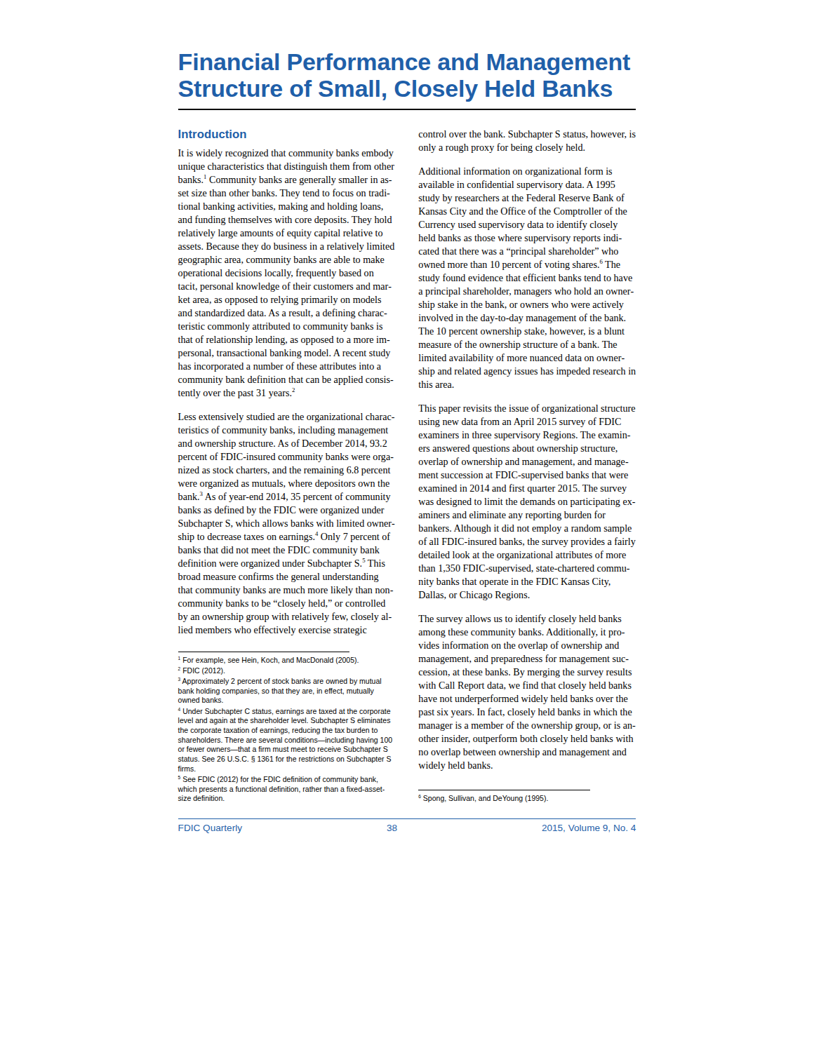Financial Performance and Management
Structure of Small, Closely Held Banks
Introduction
It is widely recognized that community banks embody unique characteristics that distinguish them from other banks.1 Community banks are generally smaller in asset size than other banks. They tend to focus on traditional banking activities, making and holding loans, and funding themselves with core deposits. They hold relatively large amounts of equity capital relative to assets. Because they do business in a relatively limited geographic area, community banks are able to make operational decisions locally, frequently based on tacit, personal knowledge of their customers and market area, as opposed to relying primarily on models and standardized data. As a result, a defining characteristic commonly attributed to community banks is that of relationship lending, as opposed to a more impersonal, transactional banking model. A recent study has incorporated a number of these attributes into a community bank definition that can be applied consistently over the past 31 years.2
Less extensively studied are the organizational characteristics of community banks, including management and ownership structure. As of December 2014, 93.2 percent of FDIC-insured community banks were organized as stock charters, and the remaining 6.8 percent were organized as mutuals, where depositors own the bank.3 As of year-end 2014, 35 percent of community banks as defined by the FDIC were organized under Subchapter S, which allows banks with limited ownership to decrease taxes on earnings.4 Only 7 percent of banks that did not meet the FDIC community bank definition were organized under Subchapter S.5 This broad measure confirms the general understanding that community banks are much more likely than noncommunity banks to be “closely held,” or controlled by an ownership group with relatively few, closely allied members who effectively exercise strategic
1 For example, see Hein, Koch, and MacDonald (2005).
2 FDIC (2012).
3 Approximately 2 percent of stock banks are owned by mutual bank holding companies, so that they are, in effect, mutually owned banks.
4 Under Subchapter C status, earnings are taxed at the corporate level and again at the shareholder level. Subchapter S eliminates the corporate taxation of earnings, reducing the tax burden to shareholders. There are several conditions—including having 100 or fewer owners—that a firm must meet to receive Subchapter S status. See 26 U.S.C. § 1361 for the restrictions on Subchapter S firms.
5 See FDIC (2012) for the FDIC definition of community bank, which presents a functional definition, rather than a fixed-asset-size definition.
control over the bank. Subchapter S status, however, is only a rough proxy for being closely held.
Additional information on organizational form is available in confidential supervisory data. A 1995 study by researchers at the Federal Reserve Bank of Kansas City and the Office of the Comptroller of the Currency used supervisory data to identify closely held banks as those where supervisory reports indicated that there was a “principal shareholder” who owned more than 10 percent of voting shares.6 The study found evidence that efficient banks tend to have a principal shareholder, managers who hold an ownership stake in the bank, or owners who were actively involved in the day-to-day management of the bank. The 10 percent ownership stake, however, is a blunt measure of the ownership structure of a bank. The limited availability of more nuanced data on ownership and related agency issues has impeded research in this area.
This paper revisits the issue of organizational structure using new data from an April 2015 survey of FDIC examiners in three supervisory Regions. The examiners answered questions about ownership structure, overlap of ownership and management, and management succession at FDIC-supervised banks that were examined in 2014 and first quarter 2015. The survey was designed to limit the demands on participating examiners and eliminate any reporting burden for bankers. Although it did not employ a random sample of all FDIC-insured banks, the survey provides a fairly detailed look at the organizational attributes of more than 1,350 FDIC-supervised, state-chartered community banks that operate in the FDIC Kansas City, Dallas, or Chicago Regions.
The survey allows us to identify closely held banks among these community banks. Additionally, it provides information on the overlap of ownership and management, and preparedness for management succession, at these banks. By merging the survey results with Call Report data, we find that closely held banks have not underperformed widely held banks over the past six years. In fact, closely held banks in which the manager is a member of the ownership group, or is another insider, outperform both closely held banks with no overlap between ownership and management and widely held banks.
6 Spong, Sullivan, and DeYoung (1995).
FDIC Quarterly
38
2015, Volume 9, No. 4